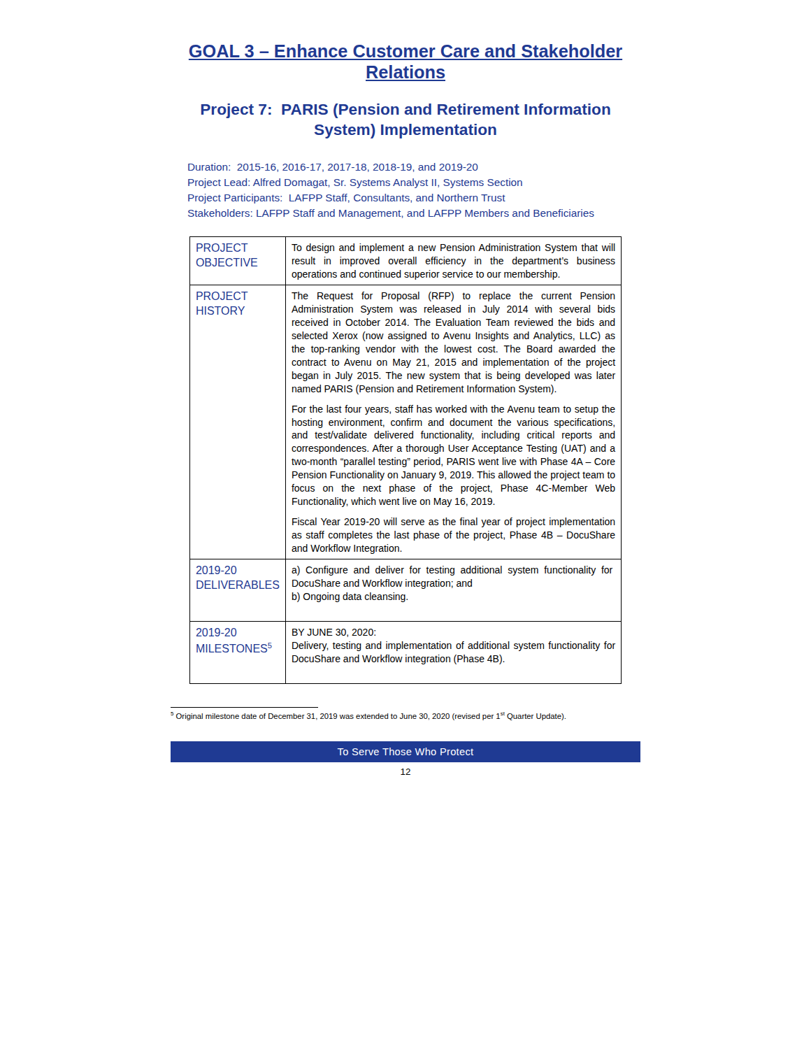GOAL 3 – Enhance Customer Care and Stakeholder Relations
Project 7: PARIS (Pension and Retirement Information System) Implementation
Duration: 2015-16, 2016-17, 2017-18, 2018-19, and 2019-20
Project Lead: Alfred Domagat, Sr. Systems Analyst II, Systems Section
Project Participants: LAFPP Staff, Consultants, and Northern Trust
Stakeholders: LAFPP Staff and Management, and LAFPP Members and Beneficiaries
| PROJECT OBJECTIVE | To design and implement a new Pension Administration System that will result in improved overall efficiency in the department’s business operations and continued superior service to our membership. |
| PROJECT HISTORY | The Request for Proposal (RFP) to replace the current Pension Administration System was released in July 2014 with several bids received in October 2014. The Evaluation Team reviewed the bids and selected Xerox (now assigned to Avenu Insights and Analytics, LLC) as the top-ranking vendor with the lowest cost. The Board awarded the contract to Avenu on May 21, 2015 and implementation of the project began in July 2015. The new system that is being developed was later named PARIS (Pension and Retirement Information System). For the last four years, staff has worked with the Avenu team to setup the hosting environment, confirm and document the various specifications, and test/validate delivered functionality, including critical reports and correspondences. After a thorough User Acceptance Testing (UAT) and a two-month “parallel testing” period, PARIS went live with Phase 4A – Core Pension Functionality on January 9, 2019. This allowed the project team to focus on the next phase of the project, Phase 4C-Member Web Functionality, which went live on May 16, 2019. Fiscal Year 2019-20 will serve as the final year of project implementation as staff completes the last phase of the project, Phase 4B – DocuShare and Workflow Integration. |
| 2019-20 DELIVERABLES | a) Configure and deliver for testing additional system functionality for DocuShare and Workflow integration; and b) Ongoing data cleansing. |
| 2019-20 MILESTONES 5 | BY JUNE 30, 2020: Delivery, testing and implementation of additional system functionality for DocuShare and Workflow integration (Phase 4B). |
5 Original milestone date of December 31, 2019 was extended to June 30, 2020 (revised per 1st Quarter Update).
To Serve Those Who Protect
12